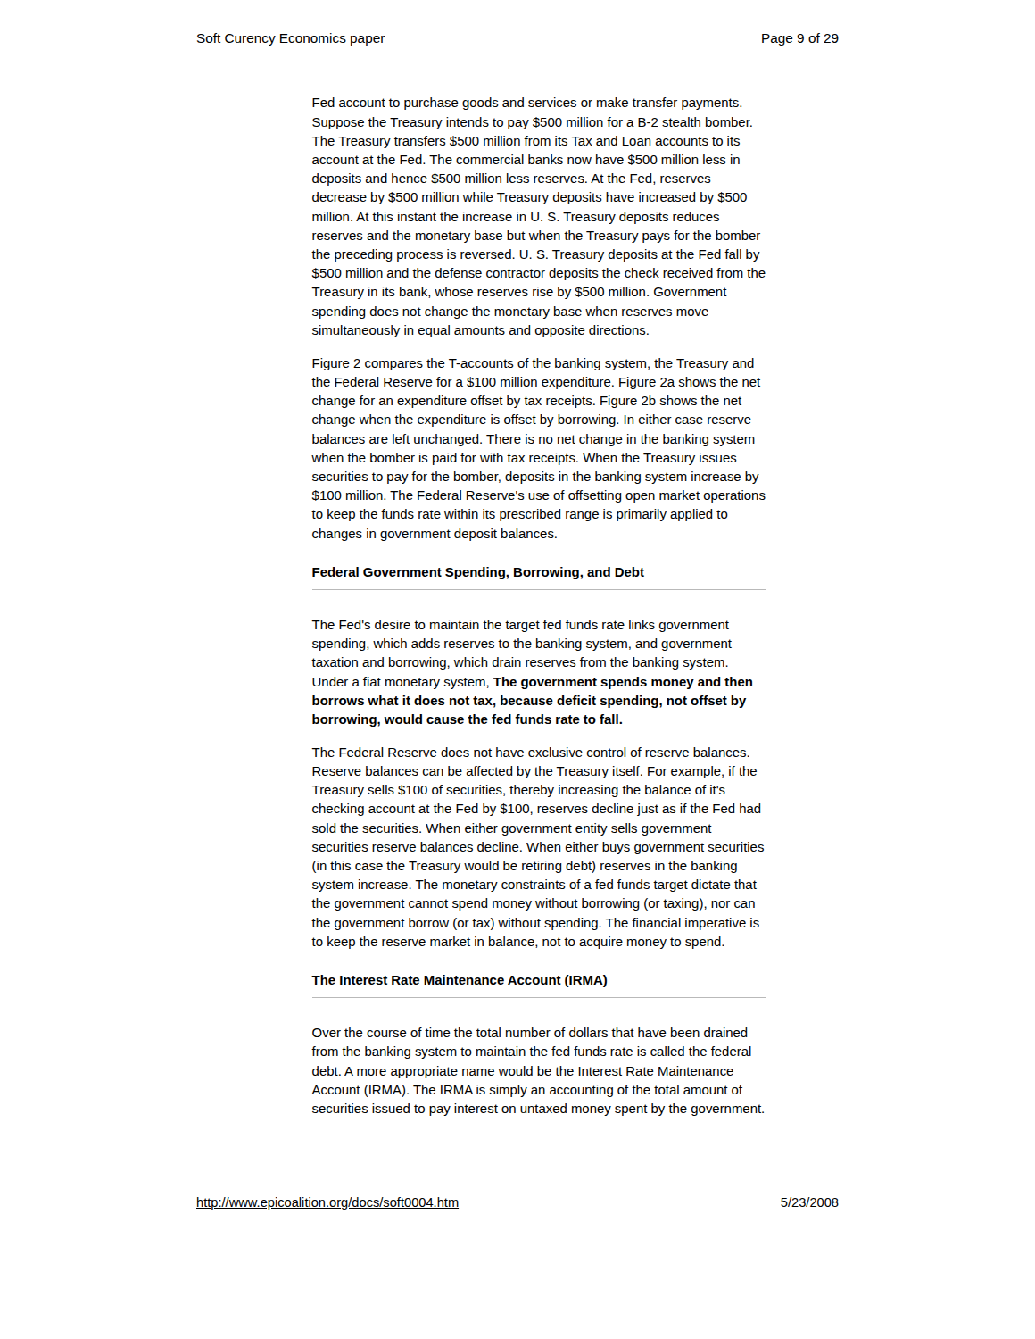Soft Curency Economics paper
Page 9 of 29
Fed account to purchase goods and services or make transfer payments. Suppose the Treasury intends to pay $500 million for a B-2 stealth bomber. The Treasury transfers $500 million from its Tax and Loan accounts to its account at the Fed. The commercial banks now have $500 million less in deposits and hence $500 million less reserves. At the Fed, reserves decrease by $500 million while Treasury deposits have increased by $500 million. At this instant the increase in U. S. Treasury deposits reduces reserves and the monetary base but when the Treasury pays for the bomber the preceding process is reversed. U. S. Treasury deposits at the Fed fall by $500 million and the defense contractor deposits the check received from the Treasury in its bank, whose reserves rise by $500 million. Government spending does not change the monetary base when reserves move simultaneously in equal amounts and opposite directions.
Figure 2 compares the T-accounts of the banking system, the Treasury and the Federal Reserve for a $100 million expenditure. Figure 2a shows the net change for an expenditure offset by tax receipts. Figure 2b shows the net change when the expenditure is offset by borrowing. In either case reserve balances are left unchanged. There is no net change in the banking system when the bomber is paid for with tax receipts. When the Treasury issues securities to pay for the bomber, deposits in the banking system increase by $100 million. The Federal Reserve's use of offsetting open market operations to keep the funds rate within its prescribed range is primarily applied to changes in government deposit balances.
Federal Government Spending, Borrowing, and Debt
The Fed's desire to maintain the target fed funds rate links government spending, which adds reserves to the banking system, and government taxation and borrowing, which drain reserves from the banking system. Under a fiat monetary system, The government spends money and then borrows what it does not tax, because deficit spending, not offset by borrowing, would cause the fed funds rate to fall.
The Federal Reserve does not have exclusive control of reserve balances. Reserve balances can be affected by the Treasury itself. For example, if the Treasury sells $100 of securities, thereby increasing the balance of it's checking account at the Fed by $100, reserves decline just as if the Fed had sold the securities. When either government entity sells government securities reserve balances decline. When either buys government securities (in this case the Treasury would be retiring debt) reserves in the banking system increase. The monetary constraints of a fed funds target dictate that the government cannot spend money without borrowing (or taxing), nor can the government borrow (or tax) without spending. The financial imperative is to keep the reserve market in balance, not to acquire money to spend.
The Interest Rate Maintenance Account (IRMA)
Over the course of time the total number of dollars that have been drained from the banking system to maintain the fed funds rate is called the federal debt. A more appropriate name would be the Interest Rate Maintenance Account (IRMA). The IRMA is simply an accounting of the total amount of securities issued to pay interest on untaxed money spent by the government.
http://www.epicoalition.org/docs/soft0004.htm
5/23/2008